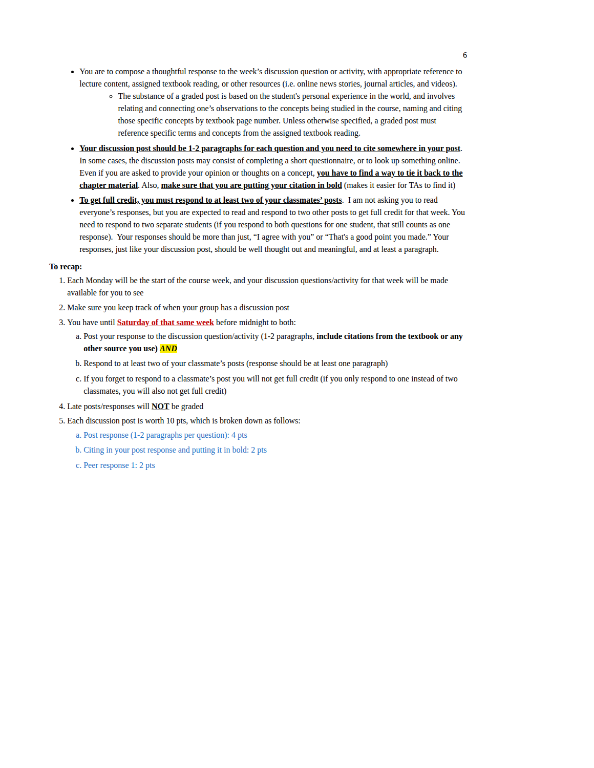6
You are to compose a thoughtful response to the week’s discussion question or activity, with appropriate reference to lecture content, assigned textbook reading, or other resources (i.e. online news stories, journal articles, and videos).
The substance of a graded post is based on the student's personal experience in the world, and involves relating and connecting one’s observations to the concepts being studied in the course, naming and citing those specific concepts by textbook page number. Unless otherwise specified, a graded post must reference specific terms and concepts from the assigned textbook reading.
Your discussion post should be 1-2 paragraphs for each question and you need to cite somewhere in your post. In some cases, the discussion posts may consist of completing a short questionnaire, or to look up something online. Even if you are asked to provide your opinion or thoughts on a concept, you have to find a way to tie it back to the chapter material. Also, make sure that you are putting your citation in bold (makes it easier for TAs to find it)
To get full credit, you must respond to at least two of your classmates’ posts. I am not asking you to read everyone’s responses, but you are expected to read and respond to two other posts to get full credit for that week. You need to respond to two separate students (if you respond to both questions for one student, that still counts as one response). Your responses should be more than just, “I agree with you” or “That's a good point you made.” Your responses, just like your discussion post, should be well thought out and meaningful, and at least a paragraph.
To recap:
Each Monday will be the start of the course week, and your discussion questions/activity for that week will be made available for you to see
Make sure you keep track of when your group has a discussion post
You have until Saturday of that same week before midnight to both:
Post your response to the discussion question/activity (1-2 paragraphs, include citations from the textbook or any other source you use) AND
Respond to at least two of your classmate’s posts (response should be at least one paragraph)
If you forget to respond to a classmate’s post you will not get full credit (if you only respond to one instead of two classmates, you will also not get full credit)
Late posts/responses will NOT be graded
Each discussion post is worth 10 pts, which is broken down as follows:
Post response (1-2 paragraphs per question): 4 pts
Citing in your post response and putting it in bold: 2 pts
Peer response 1: 2 pts